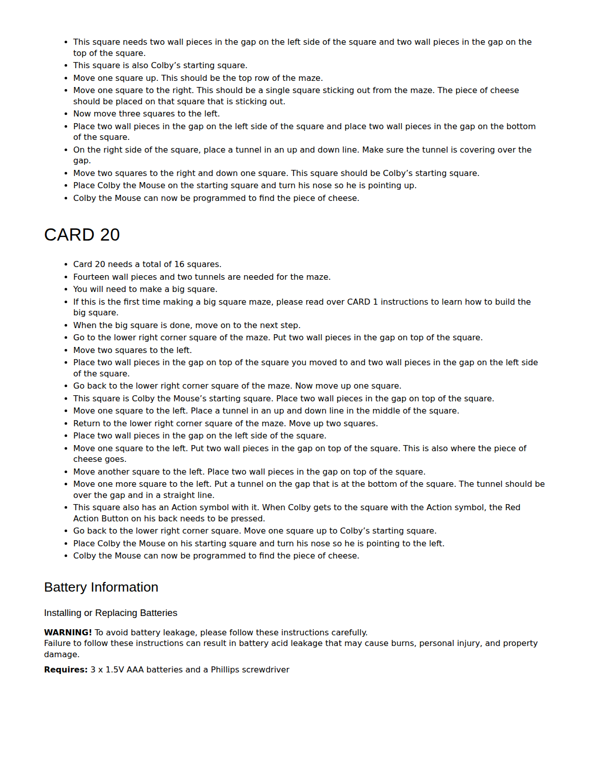This square needs two wall pieces in the gap on the left side of the square and two wall pieces in the gap on the top of the square.
This square is also Colby’s starting square.
Move one square up. This should be the top row of the maze.
Move one square to the right. This should be a single square sticking out from the maze. The piece of cheese should be placed on that square that is sticking out.
Now move three squares to the left.
Place two wall pieces in the gap on the left side of the square and place two wall pieces in the gap on the bottom of the square.
On the right side of the square, place a tunnel in an up and down line. Make sure the tunnel is covering over the gap.
Move two squares to the right and down one square. This square should be Colby’s starting square.
Place Colby the Mouse on the starting square and turn his nose so he is pointing up.
Colby the Mouse can now be programmed to find the piece of cheese.
CARD 20
Card 20 needs a total of 16 squares.
Fourteen wall pieces and two tunnels are needed for the maze.
You will need to make a big square.
If this is the first time making a big square maze, please read over CARD 1 instructions to learn how to build the big square.
When the big square is done, move on to the next step.
Go to the lower right corner square of the maze. Put two wall pieces in the gap on top of the square.
Move two squares to the left.
Place two wall pieces in the gap on top of the square you moved to and two wall pieces in the gap on the left side of the square.
Go back to the lower right corner square of the maze. Now move up one square.
This square is Colby the Mouse’s starting square. Place two wall pieces in the gap on top of the square.
Move one square to the left. Place a tunnel in an up and down line in the middle of the square.
Return to the lower right corner square of the maze. Move up two squares.
Place two wall pieces in the gap on the left side of the square.
Move one square to the left. Put two wall pieces in the gap on top of the square. This is also where the piece of cheese goes.
Move another square to the left. Place two wall pieces in the gap on top of the square.
Move one more square to the left. Put a tunnel on the gap that is at the bottom of the square. The tunnel should be over the gap and in a straight line.
This square also has an Action symbol with it. When Colby gets to the square with the Action symbol, the Red Action Button on his back needs to be pressed.
Go back to the lower right corner square. Move one square up to Colby’s starting square.
Place Colby the Mouse on his starting square and turn his nose so he is pointing to the left.
Colby the Mouse can now be programmed to find the piece of cheese.
Battery Information
Installing or Replacing Batteries
WARNING! To avoid battery leakage, please follow these instructions carefully.
Failure to follow these instructions can result in battery acid leakage that may cause burns, personal injury, and property damage.
Requires: 3 x 1.5V AAA batteries and a Phillips screwdriver